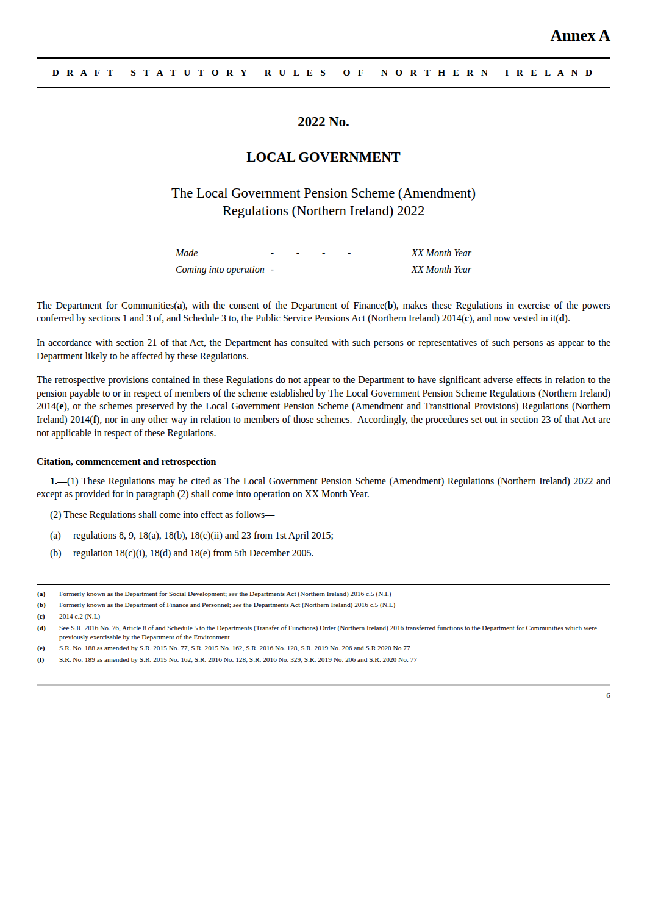Annex A
D R A F T S T A T U T O R Y R U L E S O F N O R T H E R N I R E L A N D
2022 No.
LOCAL GOVERNMENT
The Local Government Pension Scheme (Amendment)
Regulations (Northern Ireland) 2022
| Made | - - - - | XX Month Year |
| Coming into operation | - | XX Month Year |
The Department for Communities(a), with the consent of the Department of Finance(b), makes these Regulations in exercise of the powers conferred by sections 1 and 3 of, and Schedule 3 to, the Public Service Pensions Act (Northern Ireland) 2014(c), and now vested in it(d).
In accordance with section 21 of that Act, the Department has consulted with such persons or representatives of such persons as appear to the Department likely to be affected by these Regulations.
The retrospective provisions contained in these Regulations do not appear to the Department to have significant adverse effects in relation to the pension payable to or in respect of members of the scheme established by The Local Government Pension Scheme Regulations (Northern Ireland) 2014(e), or the schemes preserved by the Local Government Pension Scheme (Amendment and Transitional Provisions) Regulations (Northern Ireland) 2014(f), nor in any other way in relation to members of those schemes. Accordingly, the procedures set out in section 23 of that Act are not applicable in respect of these Regulations.
Citation, commencement and retrospection
1.—(1) These Regulations may be cited as The Local Government Pension Scheme (Amendment) Regulations (Northern Ireland) 2022 and except as provided for in paragraph (2) shall come into operation on XX Month Year.
(2) These Regulations shall come into effect as follows—
(a) regulations 8, 9, 18(a), 18(b), 18(c)(ii) and 23 from 1st April 2015;
(b) regulation 18(c)(i), 18(d) and 18(e) from 5th December 2005.
| ( a ) | Formerly known as the Department for Social Development; see the Departments Act (Northern Ireland) 2016 c.5 (N.I.) |
| ( b ) | Formerly known as the Department of Finance and Personnel; see the Departments Act (Northern Ireland) 2016 c.5 (N.I.) |
| ( c ) | 2014 c.2 (N.I.) |
| ( d ) | See S.R. 2016 No. 76, Article 8 of and Schedule 5 to the Departments (Transfer of Functions) Order (Northern Ireland) 2016 transferred functions to the Department for Communities which were previously exercisable by the Department of the Environment |
| ( e ) | S.R. No. 188 as amended by S.R. 2015 No. 77, S.R. 2015 No. 162, S.R. 2016 No. 128, S.R. 2019 No. 206 and S.R 2020 No 77 |
| ( f ) | S.R. No. 189 as amended by S.R. 2015 No. 162, S.R. 2016 No. 128, S.R. 2016 No. 329, S.R. 2019 No. 206 and S.R. 2020 No. 77 |
6